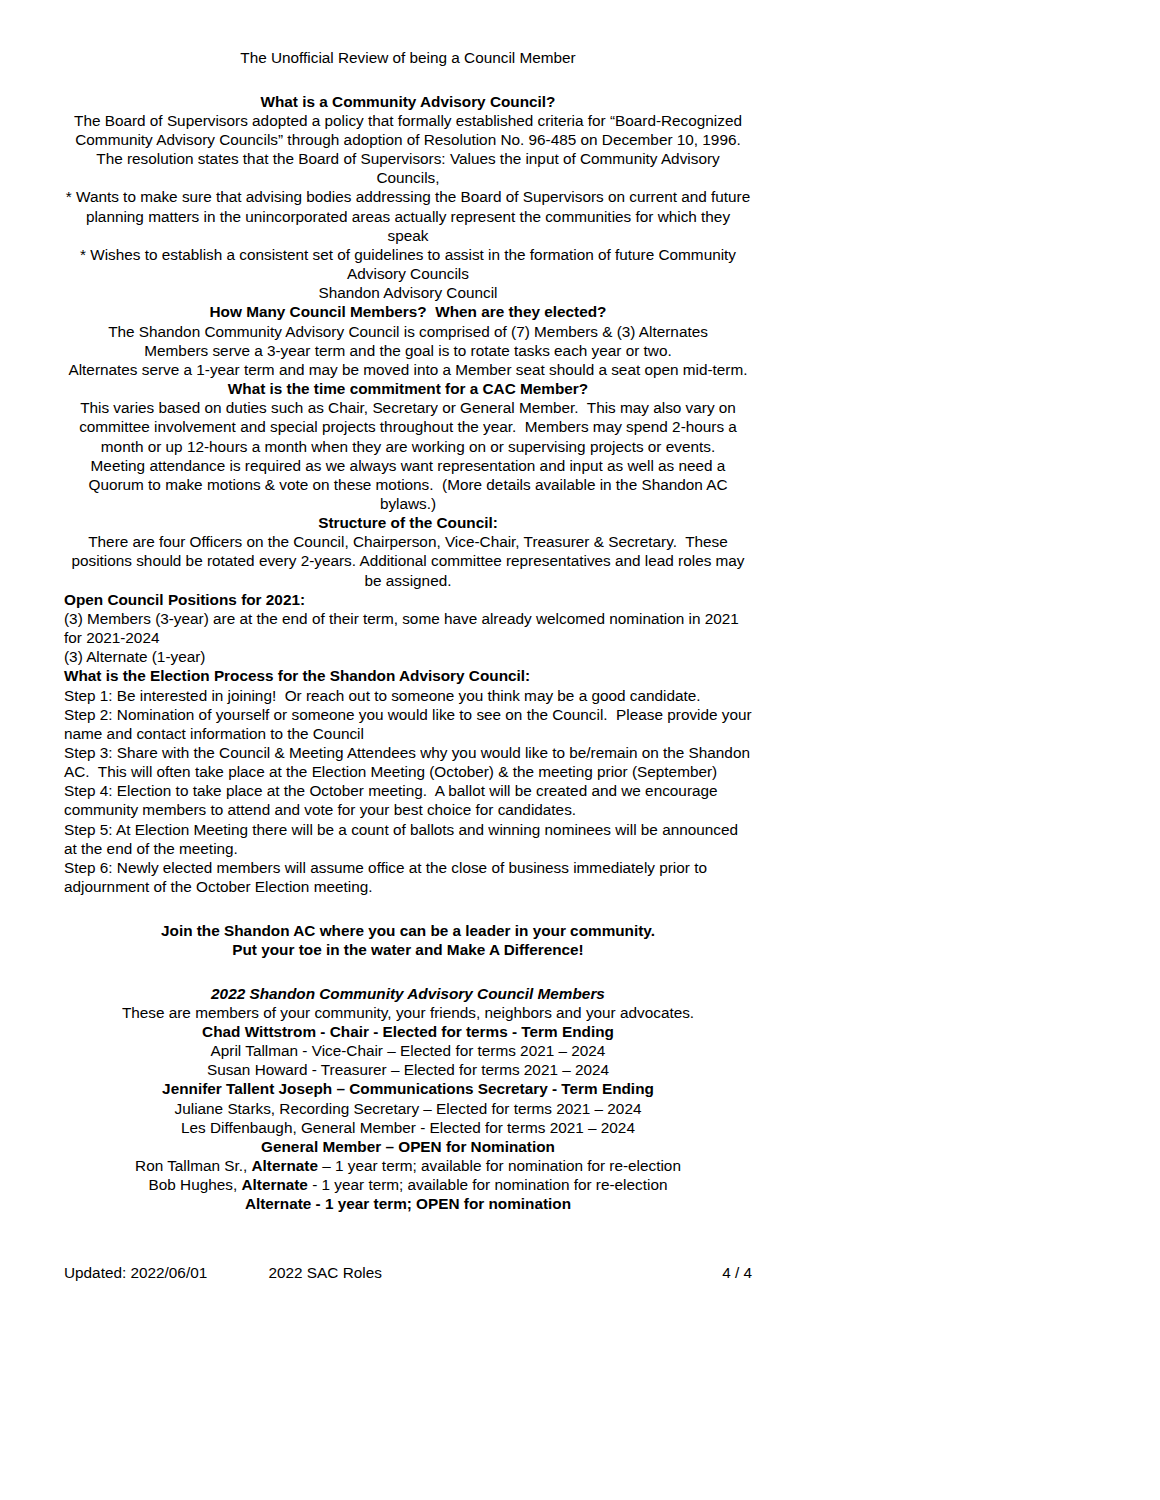The Unofficial Review of being a Council Member
What is a Community Advisory Council?
The Board of Supervisors adopted a policy that formally established criteria for “Board-Recognized Community Advisory Councils” through adoption of Resolution No. 96-485 on December 10, 1996.
The resolution states that the Board of Supervisors: Values the input of Community Advisory Councils,
* Wants to make sure that advising bodies addressing the Board of Supervisors on current and future planning matters in the unincorporated areas actually represent the communities for which they speak
* Wishes to establish a consistent set of guidelines to assist in the formation of future Community Advisory Councils
Shandon Advisory Council
How Many Council Members? When are they elected?
The Shandon Community Advisory Council is comprised of (7) Members & (3) Alternates
Members serve a 3-year term and the goal is to rotate tasks each year or two.
Alternates serve a 1-year term and may be moved into a Member seat should a seat open mid-term.
What is the time commitment for a CAC Member?
This varies based on duties such as Chair, Secretary or General Member. This may also vary on committee involvement and special projects throughout the year. Members may spend 2-hours a month or up 12-hours a month when they are working on or supervising projects or events.
Meeting attendance is required as we always want representation and input as well as need a Quorum to make motions & vote on these motions. (More details available in the Shandon AC bylaws.)
Structure of the Council:
There are four Officers on the Council, Chairperson, Vice-Chair, Treasurer & Secretary. These positions should be rotated every 2-years. Additional committee representatives and lead roles may be assigned.
Open Council Positions for 2021:
(3) Members (3-year) are at the end of their term, some have already welcomed nomination in 2021 for 2021-2024
(3) Alternate (1-year)
What is the Election Process for the Shandon Advisory Council:
Step 1: Be interested in joining! Or reach out to someone you think may be a good candidate.
Step 2: Nomination of yourself or someone you would like to see on the Council. Please provide your name and contact information to the Council
Step 3: Share with the Council & Meeting Attendees why you would like to be/remain on the Shandon AC. This will often take place at the Election Meeting (October) & the meeting prior (September)
Step 4: Election to take place at the October meeting. A ballot will be created and we encourage community members to attend and vote for your best choice for candidates.
Step 5: At Election Meeting there will be a count of ballots and winning nominees will be announced at the end of the meeting.
Step 6: Newly elected members will assume office at the close of business immediately prior to adjournment of the October Election meeting.
Join the Shandon AC where you can be a leader in your community.
Put your toe in the water and Make A Difference!
2022 Shandon Community Advisory Council Members
These are members of your community, your friends, neighbors and your advocates.
Chad Wittstrom - Chair - Elected for terms - Term Ending
April Tallman - Vice-Chair – Elected for terms 2021 – 2024
Susan Howard - Treasurer – Elected for terms 2021 – 2024
Jennifer Tallent Joseph – Communications Secretary - Term Ending
Juliane Starks, Recording Secretary – Elected for terms 2021 – 2024
Les Diffenbaugh, General Member - Elected for terms 2021 – 2024
General Member – OPEN for Nomination
Ron Tallman Sr., Alternate – 1 year term; available for nomination for re-election
Bob Hughes, Alternate - 1 year term; available for nomination for re-election
Alternate - 1 year term; OPEN for nomination
Updated: 2022/06/01 2022 SAC Roles 4 / 4